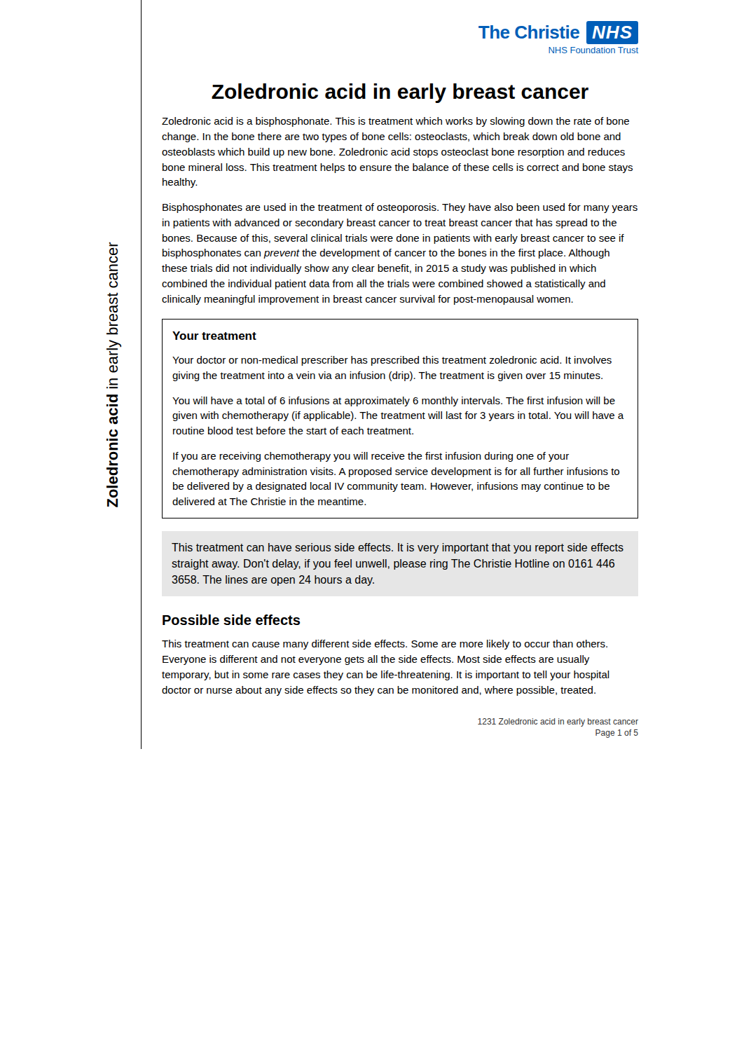Zoledronic acid in early breast cancer
The Christie NHS
NHS Foundation Trust
Zoledronic acid in early breast cancer
Zoledronic acid is a bisphosphonate. This is treatment which works by slowing down the rate of bone change. In the bone there are two types of bone cells: osteoclasts, which break down old bone and osteoblasts which build up new bone. Zoledronic acid stops osteoclast bone resorption and reduces bone mineral loss. This treatment helps to ensure the balance of these cells is correct and bone stays healthy.
Bisphosphonates are used in the treatment of osteoporosis. They have also been used for many years in patients with advanced or secondary breast cancer to treat breast cancer that has spread to the bones. Because of this, several clinical trials were done in patients with early breast cancer to see if bisphosphonates can prevent the development of cancer to the bones in the first place. Although these trials did not individually show any clear benefit, in 2015 a study was published in which combined the individual patient data from all the trials were combined showed a statistically and clinically meaningful improvement in breast cancer survival for post-menopausal women.
Your treatment
Your doctor or non-medical prescriber has prescribed this treatment zoledronic acid. It involves giving the treatment into a vein via an infusion (drip). The treatment is given over 15 minutes.
You will have a total of 6 infusions at approximately 6 monthly intervals. The first infusion will be given with chemotherapy (if applicable). The treatment will last for 3 years in total. You will have a routine blood test before the start of each treatment.
If you are receiving chemotherapy you will receive the first infusion during one of your chemotherapy administration visits. A proposed service development is for all further infusions to be delivered by a designated local IV community team. However, infusions may continue to be delivered at The Christie in the meantime.
This treatment can have serious side effects. It is very important that you report side effects straight away. Don't delay, if you feel unwell, please ring The Christie Hotline on 0161 446 3658. The lines are open 24 hours a day.
Possible side effects
This treatment can cause many different side effects. Some are more likely to occur than others. Everyone is different and not everyone gets all the side effects. Most side effects are usually temporary, but in some rare cases they can be life-threatening. It is important to tell your hospital doctor or nurse about any side effects so they can be monitored and, where possible, treated.
1231 Zoledronic acid in early breast cancer
Page 1 of 5